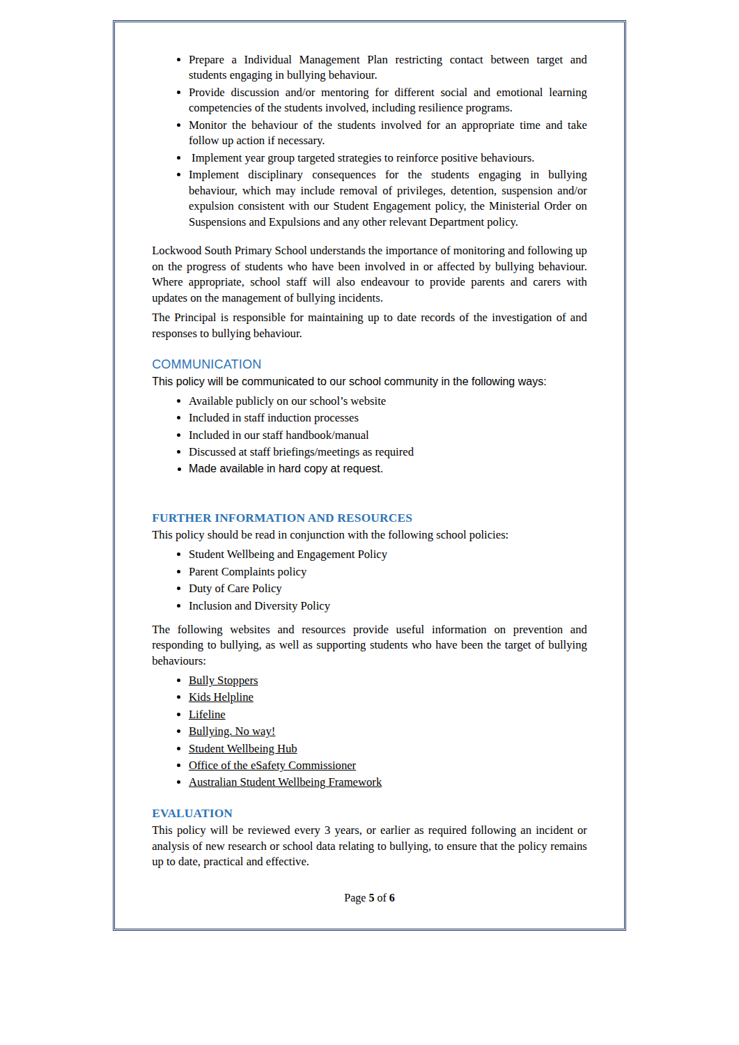Prepare a Individual Management Plan restricting contact between target and students engaging in bullying behaviour.
Provide discussion and/or mentoring for different social and emotional learning competencies of the students involved, including resilience programs.
Monitor the behaviour of the students involved for an appropriate time and take follow up action if necessary.
Implement year group targeted strategies to reinforce positive behaviours.
Implement disciplinary consequences for the students engaging in bullying behaviour, which may include removal of privileges, detention, suspension and/or expulsion consistent with our Student Engagement policy, the Ministerial Order on Suspensions and Expulsions and any other relevant Department policy.
Lockwood South Primary School understands the importance of monitoring and following up on the progress of students who have been involved in or affected by bullying behaviour. Where appropriate, school staff will also endeavour to provide parents and carers with updates on the management of bullying incidents.
The Principal is responsible for maintaining up to date records of the investigation of and responses to bullying behaviour.
COMMUNICATION
This policy will be communicated to our school community in the following ways:
Available publicly on our school’s website
Included in staff induction processes
Included in our staff handbook/manual
Discussed at staff briefings/meetings as required
Made available in hard copy at request.
FURTHER INFORMATION AND RESOURCES
This policy should be read in conjunction with the following school policies:
Student Wellbeing and Engagement Policy
Parent Complaints policy
Duty of Care Policy
Inclusion and Diversity Policy
The following websites and resources provide useful information on prevention and responding to bullying, as well as supporting students who have been the target of bullying behaviours:
Bully Stoppers
Kids Helpline
Lifeline
Bullying. No way!
Student Wellbeing Hub
Office of the eSafety Commissioner
Australian Student Wellbeing Framework
EVALUATION
This policy will be reviewed every 3 years, or earlier as required following an incident or analysis of new research or school data relating to bullying, to ensure that the policy remains up to date, practical and effective.
Page 5 of 6